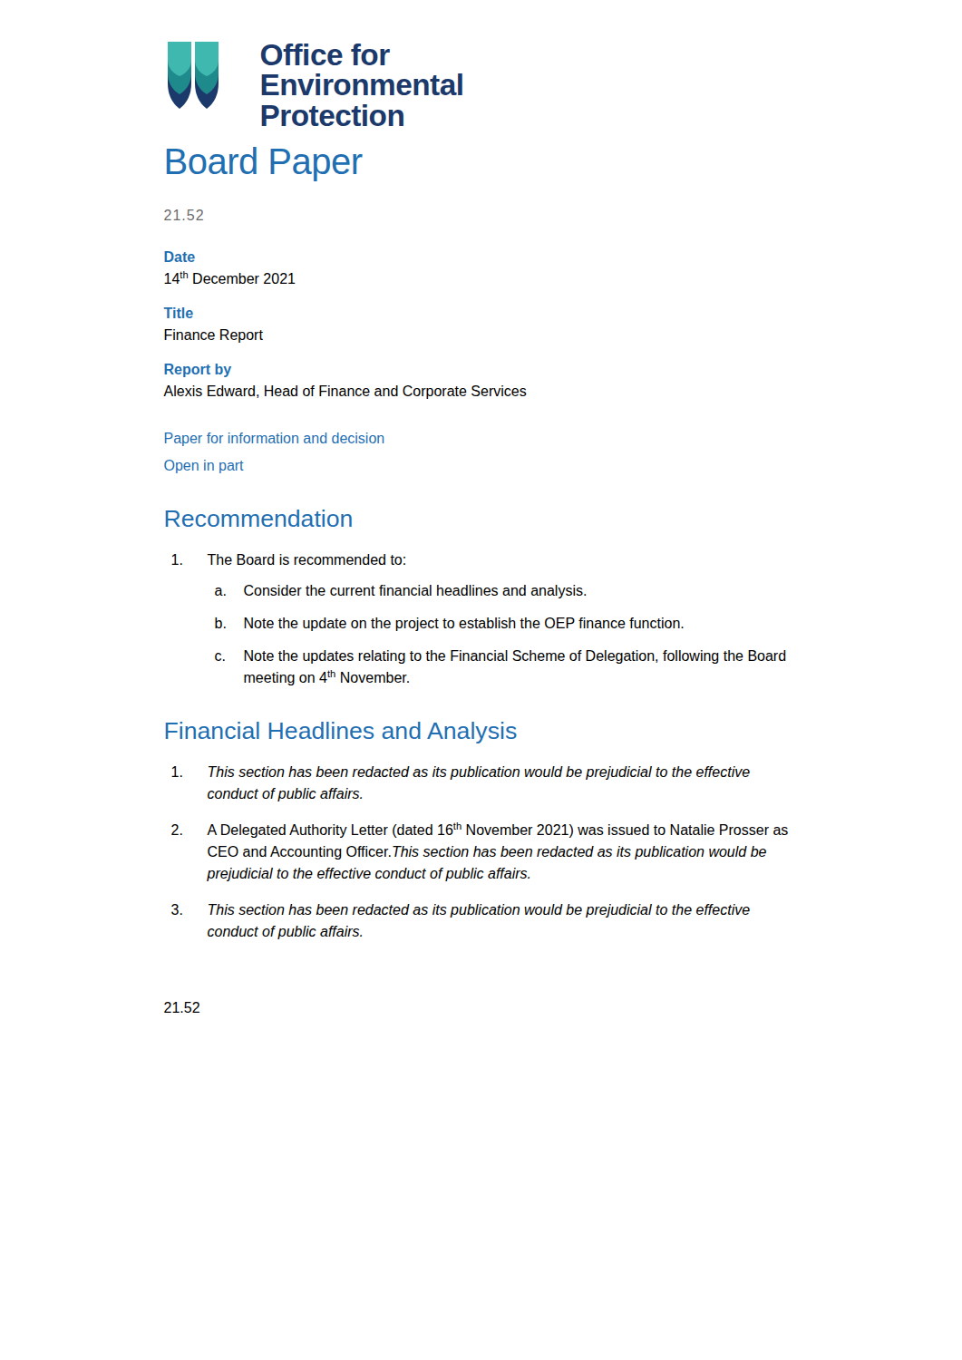Office for
Environmental
Protection
Board Paper
21.52
Date
14th December 2021
Title
Finance Report
Report by
Alexis Edward, Head of Finance and Corporate Services
Paper for information and decision
Open in part
Recommendation
The Board is recommended to:
Consider the current financial headlines and analysis.
Note the update on the project to establish the OEP finance function.
Note the updates relating to the Financial Scheme of Delegation, following the Board meeting on 4th November.
Financial Headlines and Analysis
This section has been redacted as its publication would be prejudicial to the effective conduct of public affairs.
A Delegated Authority Letter (dated 16th November 2021) was issued to Natalie Prosser as CEO and Accounting Officer.This section has been redacted as its publication would be prejudicial to the effective conduct of public affairs.
This section has been redacted as its publication would be prejudicial to the effective conduct of public affairs.
21.52